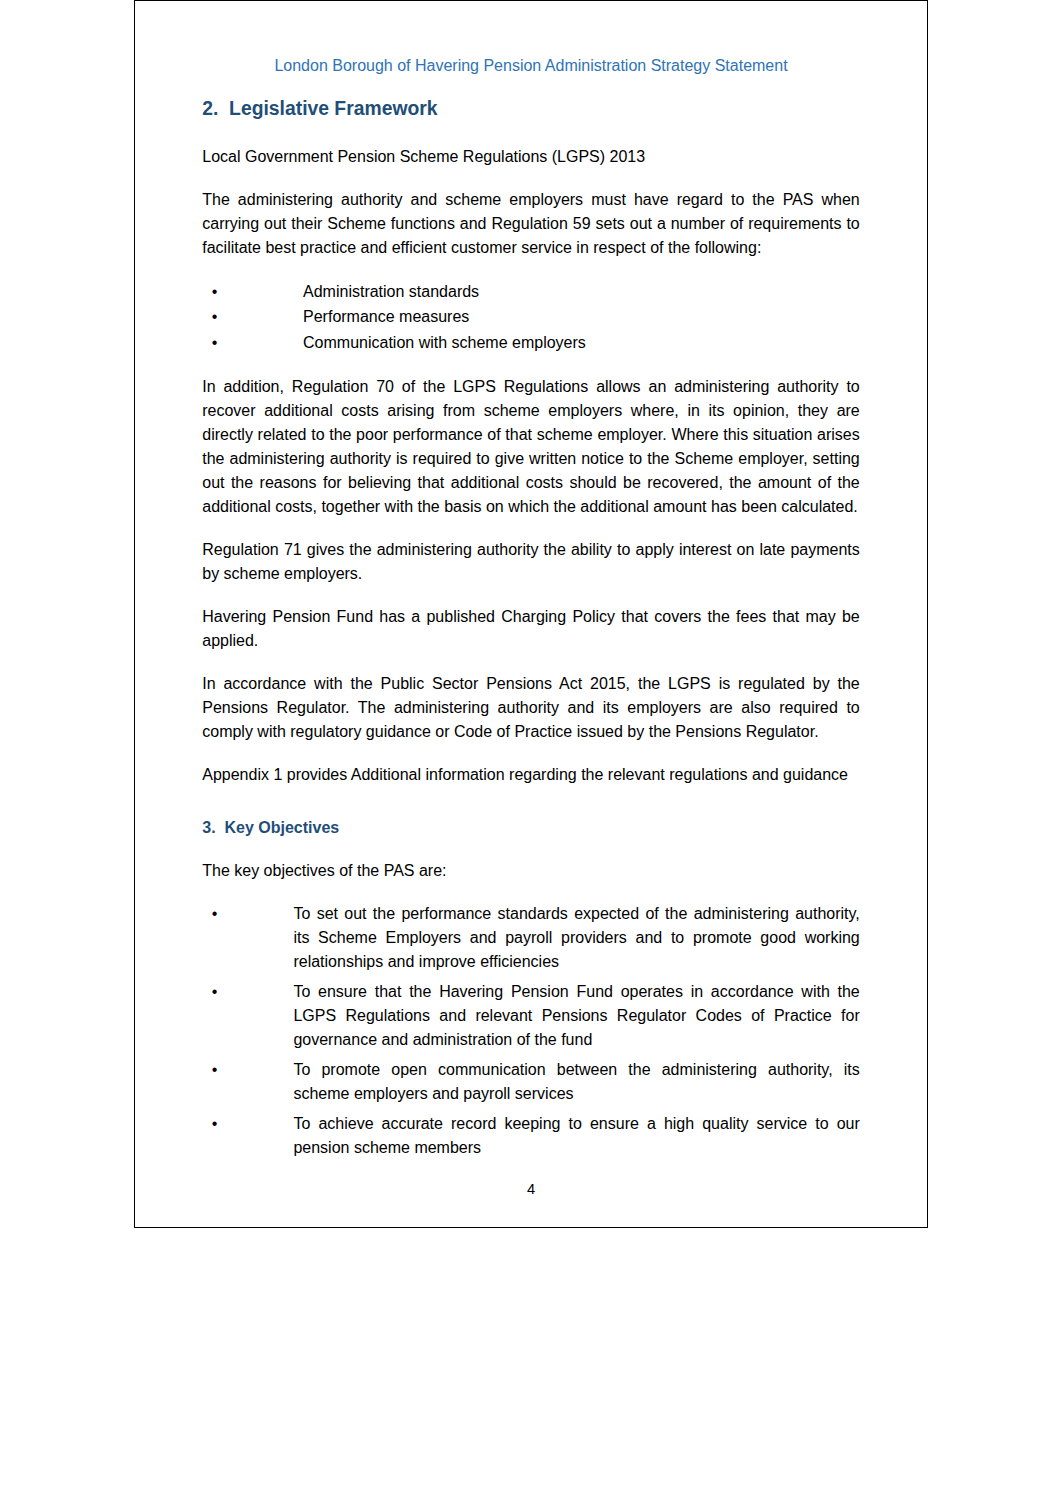London Borough of Havering Pension Administration Strategy Statement
2. Legislative Framework
Local Government Pension Scheme Regulations (LGPS) 2013
The administering authority and scheme employers must have regard to the PAS when carrying out their Scheme functions and Regulation 59 sets out a number of requirements to facilitate best practice and efficient customer service in respect of the following:
Administration standards
Performance measures
Communication with scheme employers
In addition, Regulation 70 of the LGPS Regulations allows an administering authority to recover additional costs arising from scheme employers where, in its opinion, they are directly related to the poor performance of that scheme employer. Where this situation arises the administering authority is required to give written notice to the Scheme employer, setting out the reasons for believing that additional costs should be recovered, the amount of the additional costs, together with the basis on which the additional amount has been calculated.
Regulation 71 gives the administering authority the ability to apply interest on late payments by scheme employers.
Havering Pension Fund has a published Charging Policy that covers the fees that may be applied.
In accordance with the Public Sector Pensions Act 2015, the LGPS is regulated by the Pensions Regulator. The administering authority and its employers are also required to comply with regulatory guidance or Code of Practice issued by the Pensions Regulator.
Appendix 1 provides Additional information regarding the relevant regulations and guidance
3. Key Objectives
The key objectives of the PAS are:
To set out the performance standards expected of the administering authority, its Scheme Employers and payroll providers and to promote good working relationships and improve efficiencies
To ensure that the Havering Pension Fund operates in accordance with the LGPS Regulations and relevant Pensions Regulator Codes of Practice for governance and administration of the fund
To promote open communication between the administering authority, its scheme employers and payroll services
To achieve accurate record keeping to ensure a high quality service to our pension scheme members
4